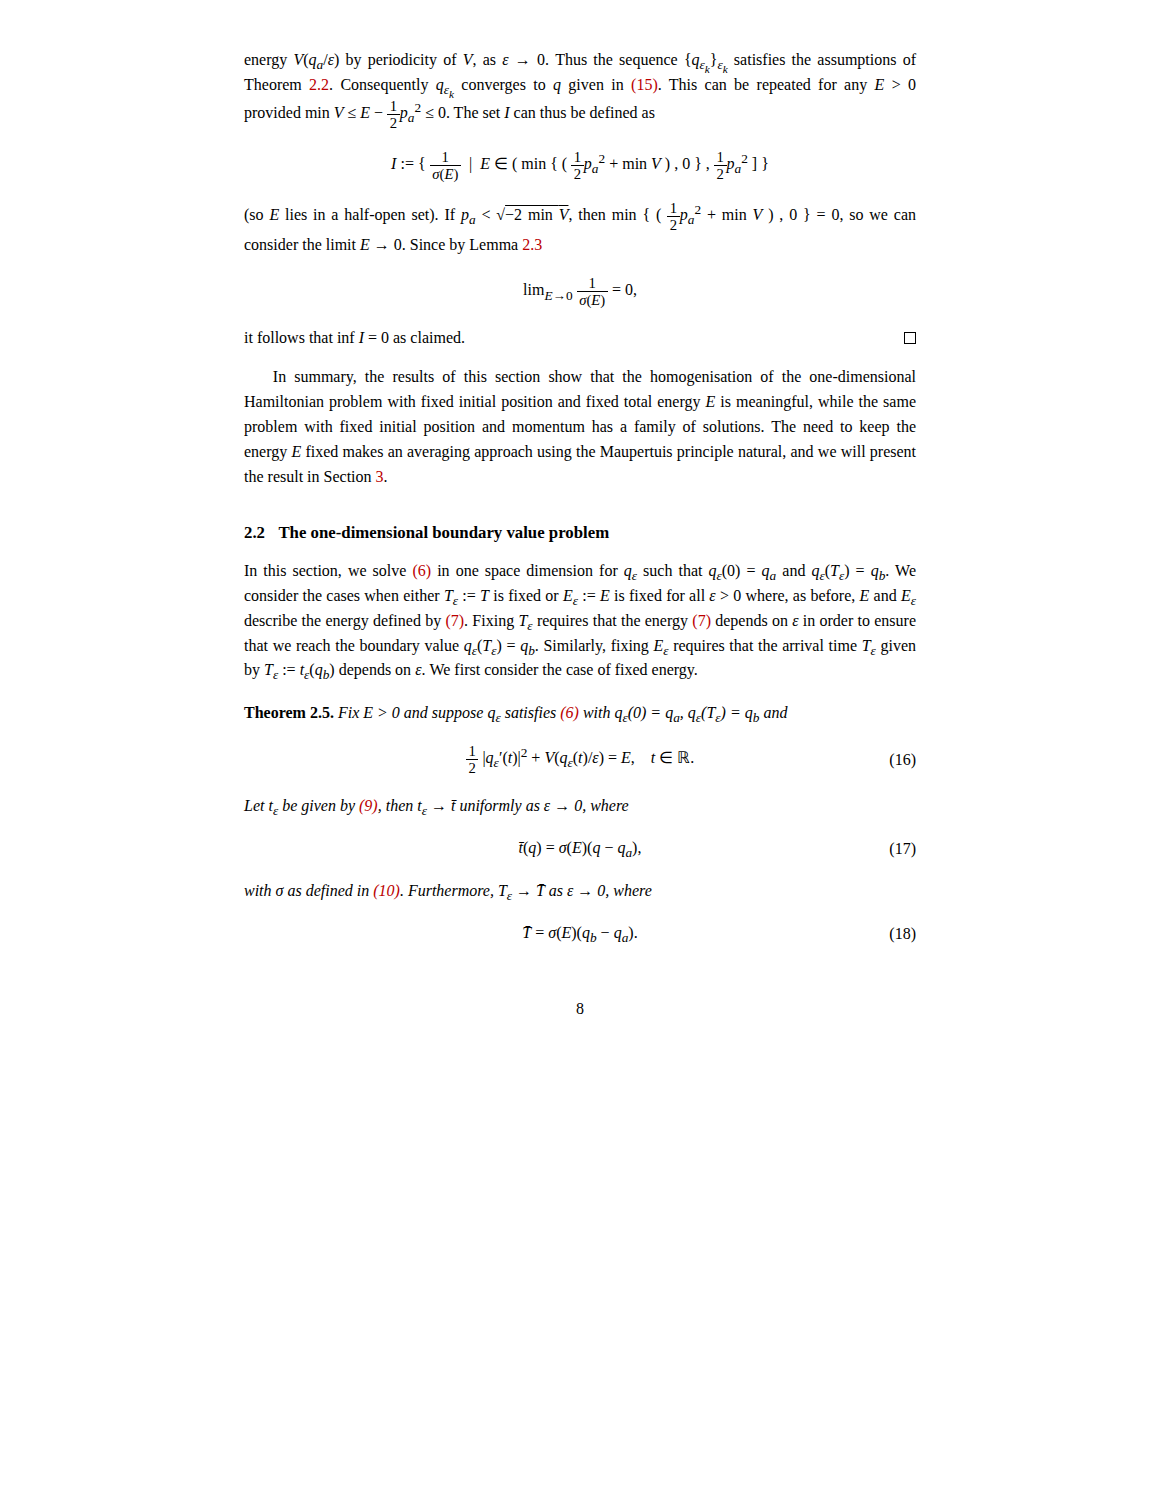energy V(qa/ε) by periodicity of V, as ε → 0. Thus the sequence {qεk}εk satisfies the assumptions of Theorem 2.2. Consequently qεk converges to q given in (15). This can be repeated for any E > 0 provided min V ≤ E − 12 pa2 ≤ 0. The set I can thus be defined as
I := { 1 σ(E) | E ∈ ( min { ( 12 pa2 + min V ) , 0 } , 12 pa2 ] }
(so E lies in a half-open set). If pa < √−2 min V, then min { ( 12 pa2 + min V ) , 0 } = 0, so we can consider the limit E → 0. Since by Lemma 2.3
limE→0 1 σ(E) = 0,
it follows that inf I = 0 as claimed.
In summary, the results of this section show that the homogenisation of the one-dimensional Hamiltonian problem with fixed initial position and fixed total energy E is meaningful, while the same problem with fixed initial position and momentum has a family of solutions. The need to keep the energy E fixed makes an averaging approach using the Maupertuis principle natural, and we will present the result in Section 3.
2.2 The one-dimensional boundary value problem
In this section, we solve (6) in one space dimension for qε such that qε(0) = qa and qε(Tε) = qb. We consider the cases when either Tε := T is fixed or Eε := E is fixed for all ε > 0 where, as before, E and Eε describe the energy defined by (7). Fixing Tε requires that the energy (7) depends on ε in order to ensure that we reach the boundary value qε(Tε) = qb. Similarly, fixing Eε requires that the arrival time Tε given by Tε := tε(qb) depends on ε. We first consider the case of fixed energy.
Theorem 2.5. Fix E > 0 and suppose qε satisfies (6) with qε(0) = qa, qε(Tε) = qb and
12 |qε′(t)|2 + V(qε(t)/ε) = E, t ∈ ℝ. (16)
Let tε be given by (9), then tε → t̄ uniformly as ε → 0, where
t̄(q) = σ(E)(q − qa), (17)
with σ as defined in (10). Furthermore, Tε → T̄ as ε → 0, where
T̄ = σ(E)(qb − qa). (18)
8